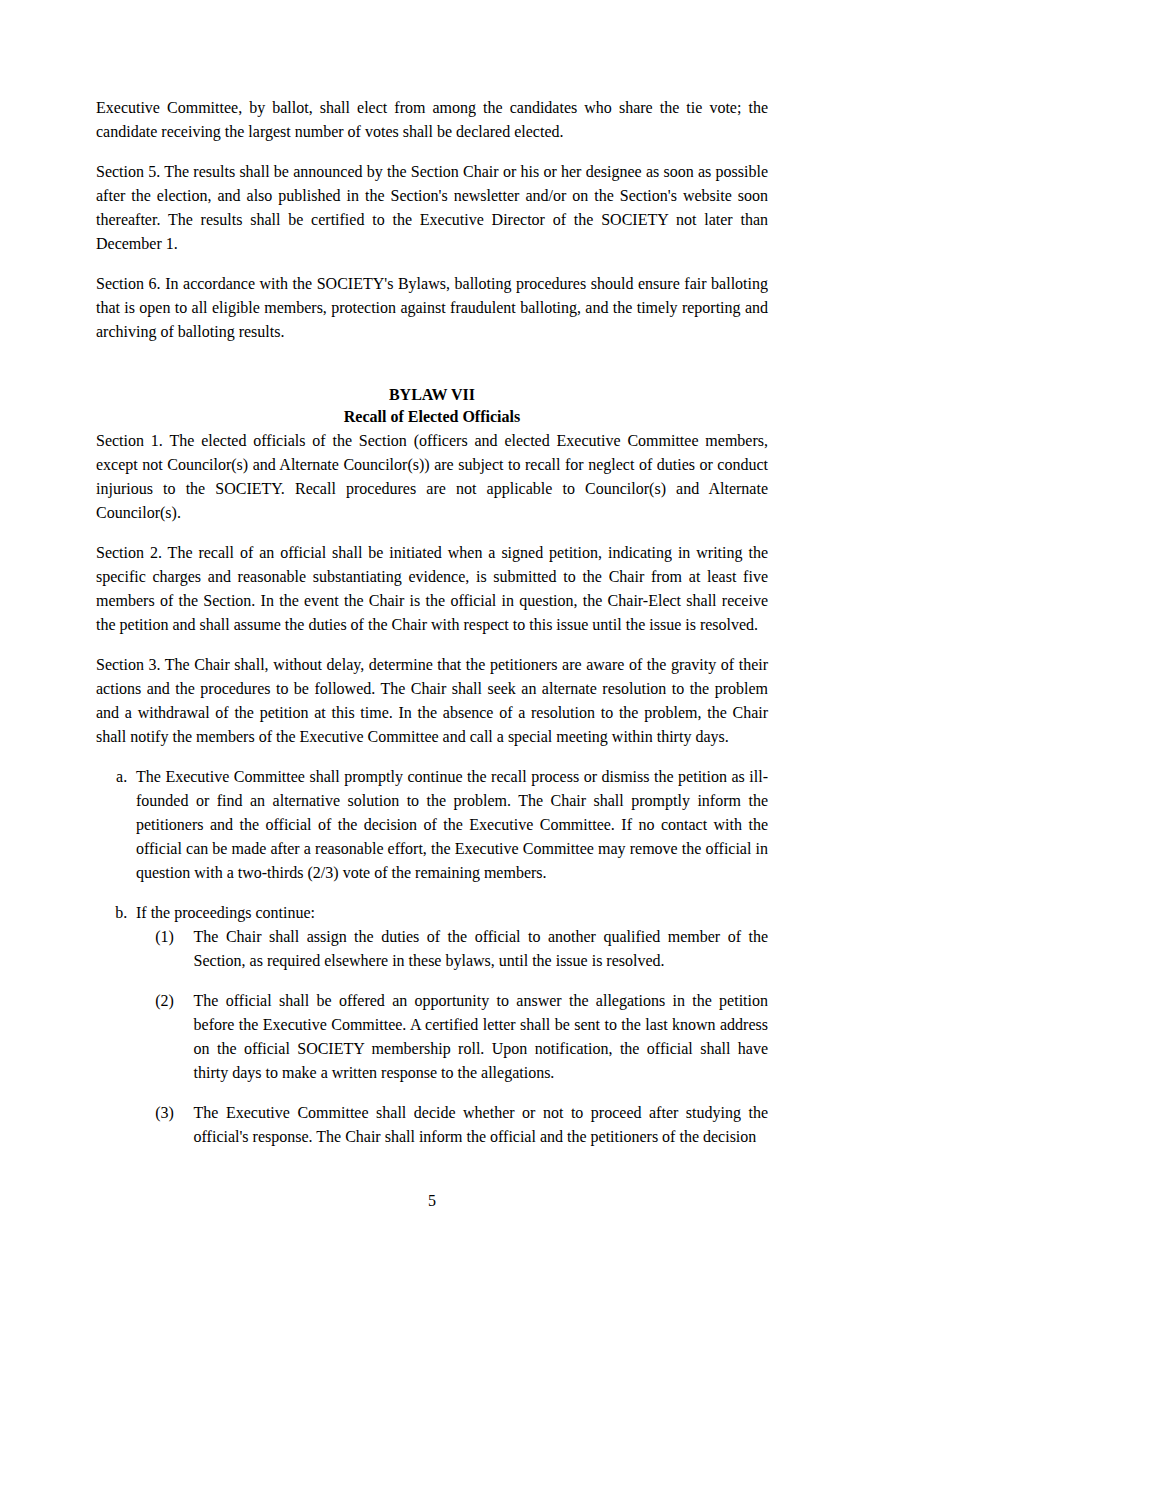Executive Committee, by ballot, shall elect from among the candidates who share the tie vote; the candidate receiving the largest number of votes shall be declared elected.
Section 5. The results shall be announced by the Section Chair or his or her designee as soon as possible after the election, and also published in the Section's newsletter and/or on the Section's website soon thereafter. The results shall be certified to the Executive Director of the SOCIETY not later than December 1.
Section 6. In accordance with the SOCIETY's Bylaws, balloting procedures should ensure fair balloting that is open to all eligible members, protection against fraudulent balloting, and the timely reporting and archiving of balloting results.
BYLAW VIIRecall of Elected Officials
Section 1. The elected officials of the Section (officers and elected Executive Committee members, except not Councilor(s) and Alternate Councilor(s)) are subject to recall for neglect of duties or conduct injurious to the SOCIETY. Recall procedures are not applicable to Councilor(s) and Alternate Councilor(s).
Section 2. The recall of an official shall be initiated when a signed petition, indicating in writing the specific charges and reasonable substantiating evidence, is submitted to the Chair from at least five members of the Section. In the event the Chair is the official in question, the Chair-Elect shall receive the petition and shall assume the duties of the Chair with respect to this issue until the issue is resolved.
Section 3. The Chair shall, without delay, determine that the petitioners are aware of the gravity of their actions and the procedures to be followed. The Chair shall seek an alternate resolution to the problem and a withdrawal of the petition at this time. In the absence of a resolution to the problem, the Chair shall notify the members of the Executive Committee and call a special meeting within thirty days.
The Executive Committee shall promptly continue the recall process or dismiss the petition as ill-founded or find an alternative solution to the problem. The Chair shall promptly inform the petitioners and the official of the decision of the Executive Committee. If no contact with the official can be made after a reasonable effort, the Executive Committee may remove the official in question with a two-thirds (2/3) vote of the remaining members.
If the proceedings continue:
The Chair shall assign the duties of the official to another qualified member of the Section, as required elsewhere in these bylaws, until the issue is resolved.
The official shall be offered an opportunity to answer the allegations in the petition before the Executive Committee. A certified letter shall be sent to the last known address on the official SOCIETY membership roll. Upon notification, the official shall have thirty days to make a written response to the allegations.
The Executive Committee shall decide whether or not to proceed after studying the official's response. The Chair shall inform the official and the petitioners of the decision
5